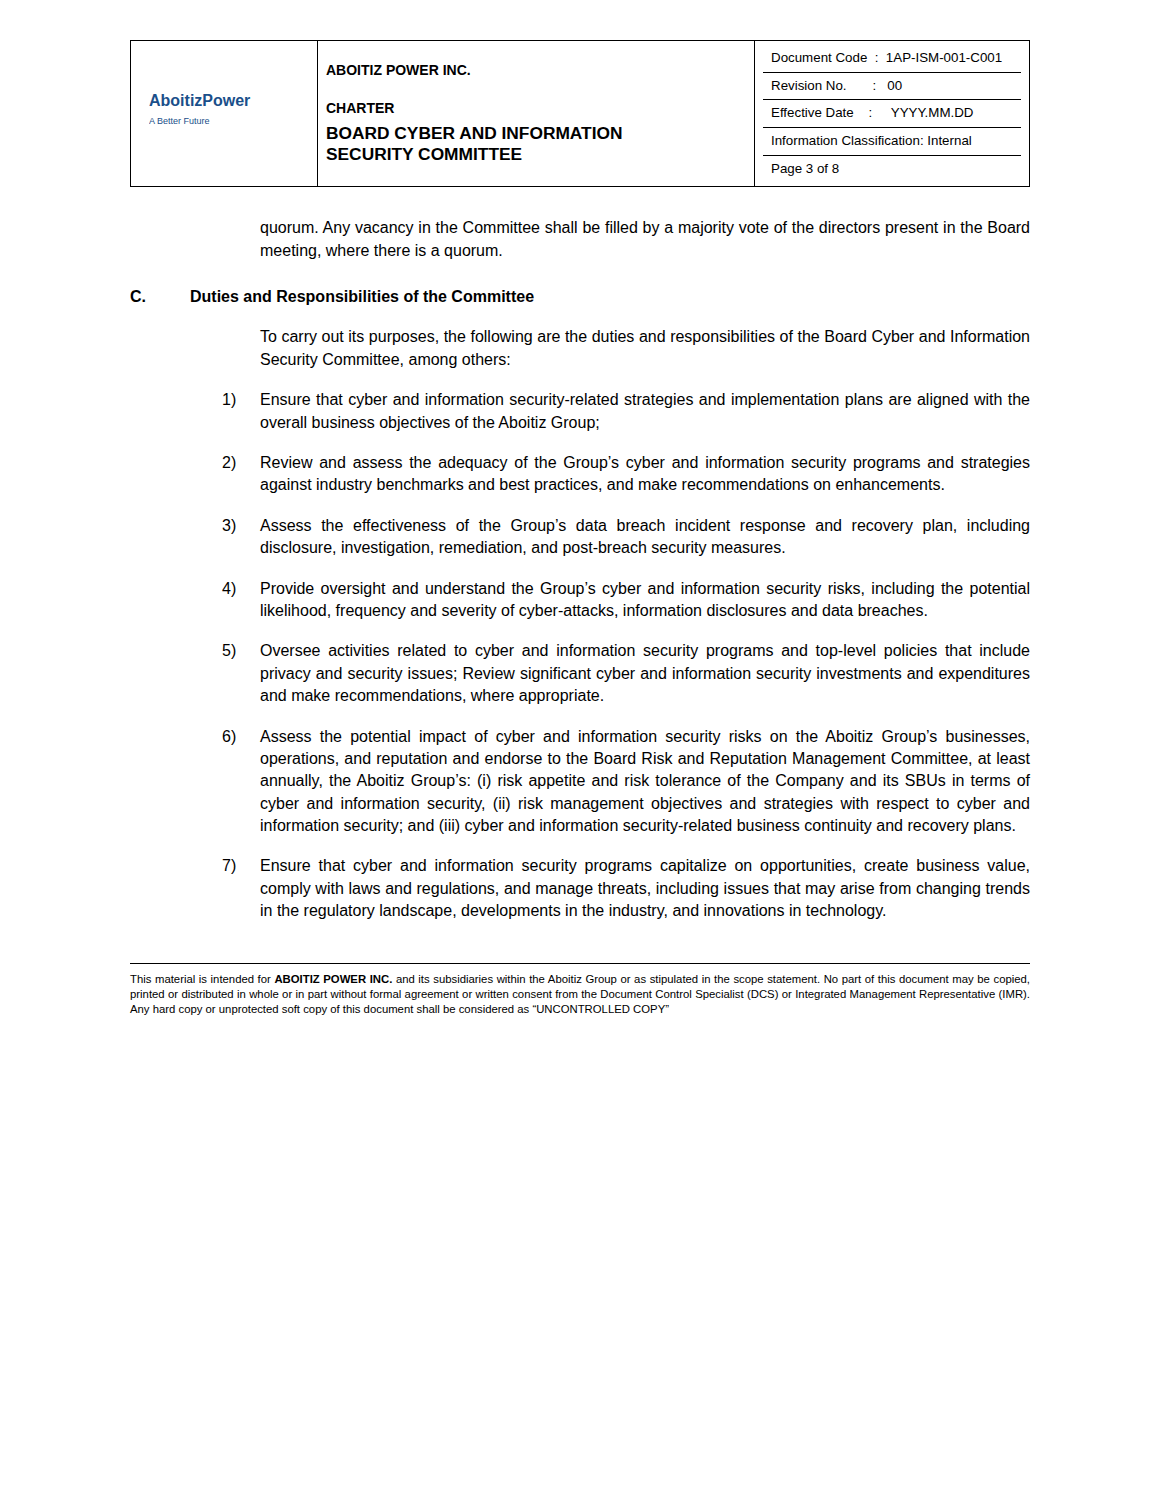| | ABOITIZ POWER INC. CHARTER BOARD CYBER AND INFORMATION SECURITY COMMITTEE | / Document Code : 1AP-ISM-001-C001 / / Revision No. : 00 / / Effective Date : YYYY.MM.DD / / Information Classification: Internal / / Page 3 of 8 / |
quorum. Any vacancy in the Committee shall be filled by a majority vote of the directors present in the Board meeting, where there is a quorum.
C. Duties and Responsibilities of the Committee
To carry out its purposes, the following are the duties and responsibilities of the Board Cyber and Information Security Committee, among others:
Ensure that cyber and information security-related strategies and implementation plans are aligned with the overall business objectives of the Aboitiz Group;
Review and assess the adequacy of the Group’s cyber and information security programs and strategies against industry benchmarks and best practices, and make recommendations on enhancements.
Assess the effectiveness of the Group’s data breach incident response and recovery plan, including disclosure, investigation, remediation, and post-breach security measures.
Provide oversight and understand the Group’s cyber and information security risks, including the potential likelihood, frequency and severity of cyber-attacks, information disclosures and data breaches.
Oversee activities related to cyber and information security programs and top-level policies that include privacy and security issues; Review significant cyber and information security investments and expenditures and make recommendations, where appropriate.
Assess the potential impact of cyber and information security risks on the Aboitiz Group’s businesses, operations, and reputation and endorse to the Board Risk and Reputation Management Committee, at least annually, the Aboitiz Group’s: (i) risk appetite and risk tolerance of the Company and its SBUs in terms of cyber and information security, (ii) risk management objectives and strategies with respect to cyber and information security; and (iii) cyber and information security-related business continuity and recovery plans.
Ensure that cyber and information security programs capitalize on opportunities, create business value, comply with laws and regulations, and manage threats, including issues that may arise from changing trends in the regulatory landscape, developments in the industry, and innovations in technology.
This material is intended for ABOITIZ POWER INC. and its subsidiaries within the Aboitiz Group or as stipulated in the scope statement. No part of this document may be copied, printed or distributed in whole or in part without formal agreement or written consent from the Document Control Specialist (DCS) or Integrated Management Representative (IMR). Any hard copy or unprotected soft copy of this document shall be considered as “UNCONTROLLED COPY”